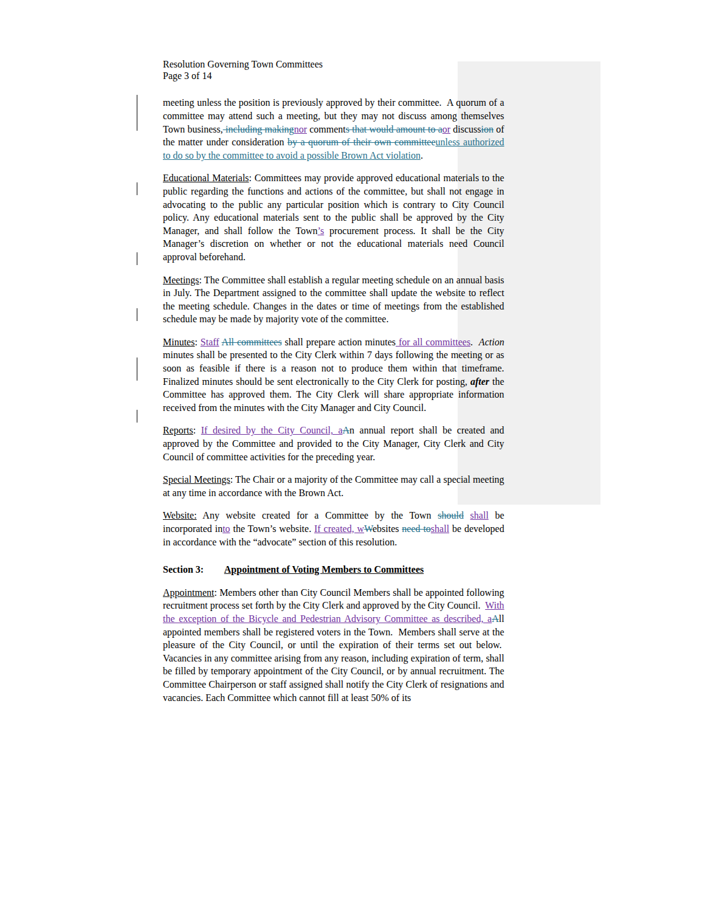Resolution Governing Town Committees
Page 3 of 14
meeting unless the position is previously approved by their committee. A quorum of a committee may attend such a meeting, but they may not discuss among themselves Town business, including making nor comments that would amount to a or discussion of the matter under consideration by a quorum of their own committee unless authorized to do so by the committee to avoid a possible Brown Act violation.
Educational Materials: Committees may provide approved educational materials to the public regarding the functions and actions of the committee, but shall not engage in advocating to the public any particular position which is contrary to City Council policy. Any educational materials sent to the public shall be approved by the City Manager, and shall follow the Town’s procurement process. It shall be the City Manager’s discretion on whether or not the educational materials need Council approval beforehand.
Meetings: The Committee shall establish a regular meeting schedule on an annual basis in July. The Department assigned to the committee shall update the website to reflect the meeting schedule. Changes in the dates or time of meetings from the established schedule may be made by majority vote of the committee.
Minutes: Staff All committees shall prepare action minutes for all committees. Action minutes shall be presented to the City Clerk within 7 days following the meeting or as soon as feasible if there is a reason not to produce them within that timeframe. Finalized minutes should be sent electronically to the City Clerk for posting, after the Committee has approved them. The City Clerk will share appropriate information received from the minutes with the City Manager and City Council.
Reports: If desired by the City Council, a An annual report shall be created and approved by the Committee and provided to the City Manager, City Clerk and City Council of committee activities for the preceding year.
Special Meetings: The Chair or a majority of the Committee may call a special meeting at any time in accordance with the Brown Act.
Website: Any website created for a Committee by the Town should shall be incorporated into the Town’s website. If created, w Websites need to shall be developed in accordance with the “advocate” section of this resolution.
Section 3: Appointment of Voting Members to Committees
Appointment: Members other than City Council Members shall be appointed following recruitment process set forth by the City Clerk and approved by the City Council. With the exception of the Bicycle and Pedestrian Advisory Committee as described, a All appointed members shall be registered voters in the Town. Members shall serve at the pleasure of the City Council, or until the expiration of their terms set out below. Vacancies in any committee arising from any reason, including expiration of term, shall be filled by temporary appointment of the City Council, or by annual recruitment. The Committee Chairperson or staff assigned shall notify the City Clerk of resignations and vacancies. Each Committee which cannot fill at least 50% of its